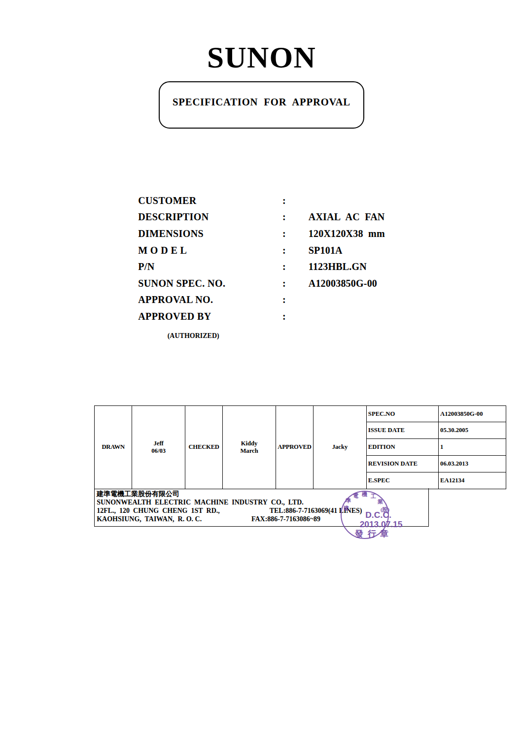SUNON
SPECIFICATION FOR APPROVAL
| CUSTOMER | : | |
| DESCRIPTION | : | AXIAL AC FAN |
| DIMENSIONS | : | 120X120X38 mm |
| M O D E L | : | SP101A |
| P/N | : | 1123HBL.GN |
| SUNON SPEC. NO. | : | A12003850G-00 |
| APPROVAL NO. | : | |
| APPROVED BY | : | |
| (AUTHORIZED) |
| DRAWN | Jeff 06/03 | CHECKED | Kiddy March | APPROVED | Jacky | SPEC.NO | A12003850G-00 |
| ISSUE DATE | 05.30.2005 |
| EDITION | 1 |
| REVISION DATE | 06.03.2013 |
| E.SPEC | EA12134 |
| 建準電機工業股份有限公司 SUNONWEALTH ELECTRIC MACHINE INDUSTRY CO., LTD. 12FL., 120 CHUNG CHENG 1ST RD., TEL:886-7-7163069(41 LINES) KAOHSIUNG, TAIWAN, R. O. C. FAX:886-7-7163086~89 建 準 電 機 工 業 (股) D.C.C. 2013.07.15 發 行 章 |